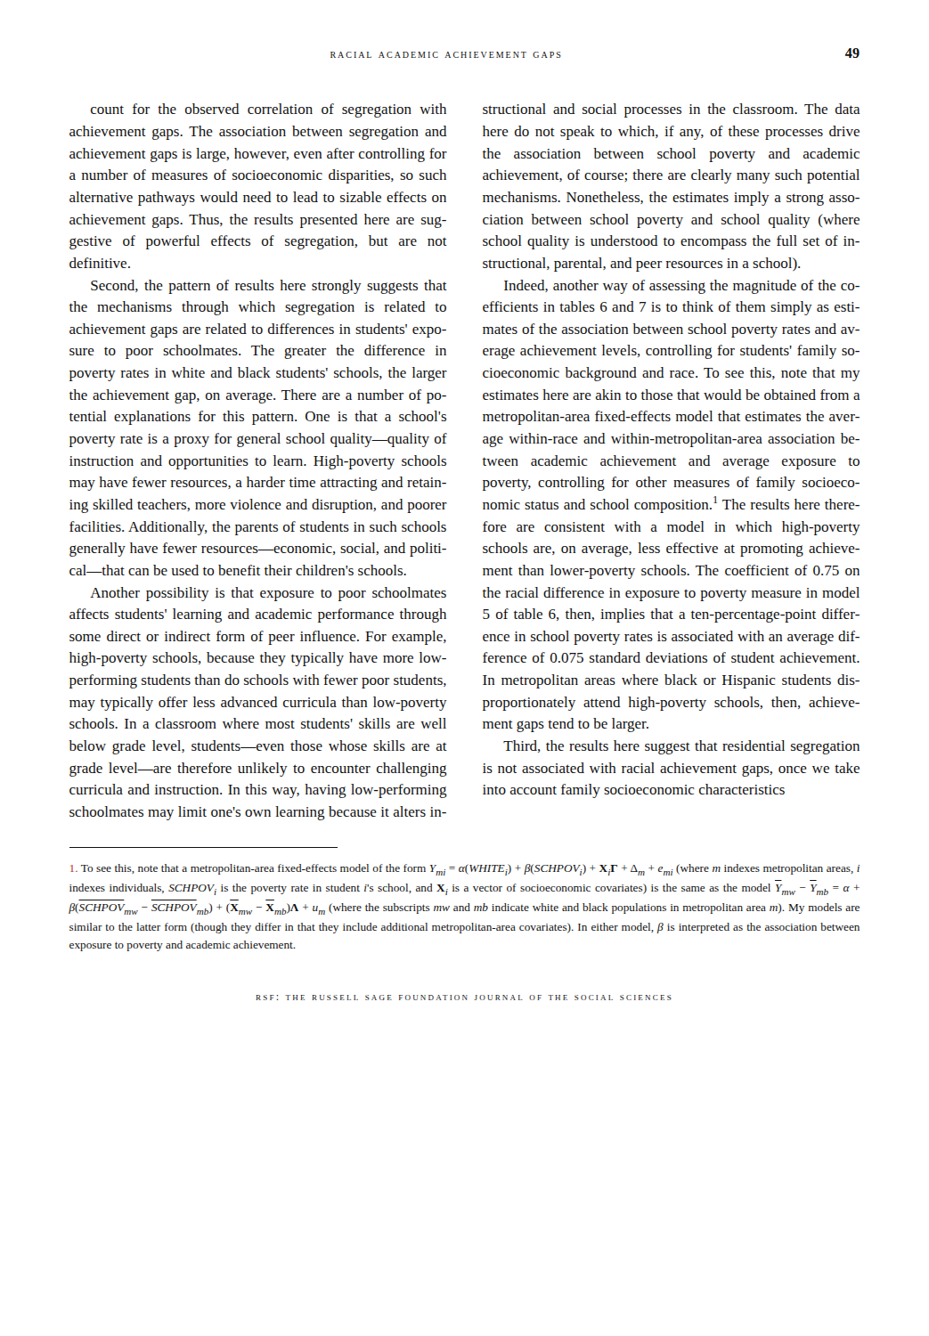racial academic achievement gaps
49
count for the observed correlation of segregation with achievement gaps. The association between segregation and achievement gaps is large, however, even after controlling for a number of measures of socioeconomic disparities, so such alternative pathways would need to lead to sizable effects on achievement gaps. Thus, the results presented here are suggestive of powerful effects of segregation, but are not definitive.
Second, the pattern of results here strongly suggests that the mechanisms through which segregation is related to achievement gaps are related to differences in students' exposure to poor schoolmates. The greater the difference in poverty rates in white and black students' schools, the larger the achievement gap, on average. There are a number of potential explanations for this pattern. One is that a school's poverty rate is a proxy for general school quality—quality of instruction and opportunities to learn. High-poverty schools may have fewer resources, a harder time attracting and retaining skilled teachers, more violence and disruption, and poorer facilities. Additionally, the parents of students in such schools generally have fewer resources—economic, social, and political—that can be used to benefit their children's schools.
Another possibility is that exposure to poor schoolmates affects students' learning and academic performance through some direct or indirect form of peer influence. For example, high-poverty schools, because they typically have more low-performing students than do schools with fewer poor students, may typically offer less advanced curricula than low-poverty schools. In a classroom where most students' skills are well below grade level, students—even those whose skills are at grade level—are therefore unlikely to encounter challenging curricula and instruction. In this way, having low-performing schoolmates may limit one's own learning because it alters instructional and social processes in the classroom. The data here do not speak to which, if any, of these processes drive the association between school poverty and academic achievement, of course; there are clearly many such potential mechanisms. Nonetheless, the estimates imply a strong association between school poverty and school quality (where school quality is understood to encompass the full set of instructional, parental, and peer resources in a school).
Indeed, another way of assessing the magnitude of the coefficients in tables 6 and 7 is to think of them simply as estimates of the association between school poverty rates and average achievement levels, controlling for students' family socioeconomic background and race. To see this, note that my estimates here are akin to those that would be obtained from a metropolitan-area fixed-effects model that estimates the average within-race and within-metropolitan-area association between academic achievement and average exposure to poverty, controlling for other measures of family socioeconomic status and school composition.1 The results here therefore are consistent with a model in which high-poverty schools are, on average, less effective at promoting achievement than lower-poverty schools. The coefficient of 0.75 on the racial difference in exposure to poverty measure in model 5 of table 6, then, implies that a ten-percentage-point difference in school poverty rates is associated with an average difference of 0.075 standard deviations of student achievement. In metropolitan areas where black or Hispanic students disproportionately attend high-poverty schools, then, achievement gaps tend to be larger.
Third, the results here suggest that residential segregation is not associated with racial achievement gaps, once we take into account family socioeconomic characteristics
1. To see this, note that a metropolitan-area fixed-effects model of the form Ymi = α(WHITEi) + β(SCHPOVi) + XiΓ + Δm + emi (where m indexes metropolitan areas, i indexes individuals, SCHPOVi is the poverty rate in student i's school, and Xi is a vector of socioeconomic covariates) is the same as the model Ymw − Ymb = α + β(SCHPOVmw − SCHPOVmb) + (Xmw − Xmb)Λ + um (where the subscripts mw and mb indicate white and black populations in metropolitan area m). My models are similar to the latter form (though they differ in that they include additional metropolitan-area covariates). In either model, β is interpreted as the association between exposure to poverty and academic achievement.
rsf: the russell sage foundation journal of the social sciences